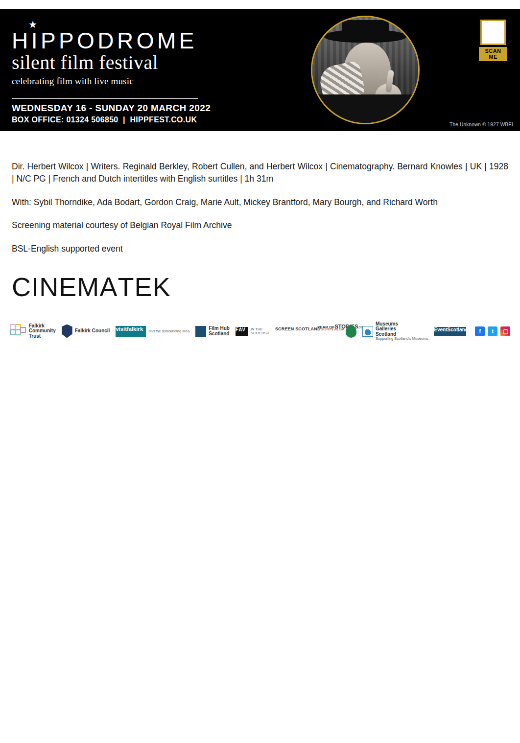★
Hippodrome
silent film festival
celebrating film with live music
WEDNESDAY 16 - SUNDAY 20 MARCH 2022
BOX OFFICE: 01324 506850 | HIPPFEST.CO.UK
SCAN
ME
The Unknown © 1927 WBEI
Dir. Herbert Wilcox | Writers. Reginald Berkley, Robert Cullen, and Herbert Wilcox | Cinematography. Bernard Knowles | UK | 1928 | N/C PG | French and Dutch intertitles with English surtitles | 1h 31m
With: Sybil Thorndike, Ada Bodart, Gordon Craig, Marie Ault, Mickey Brantford, Mary Bourgh, and Richard Worth
Screening material courtesy of Belgian Royal Film Archive
BSL-English supported event
CINEMATEK
Falkirk Community Trust
Falkirk Council
visitfalkirk and the surrounding area
Film Hub Scotland
FAV IN THE SCOTTISH
SCREEN SCOTLAND SGRÌN ALBA
YEAR OF STORIES 2022
Museums Galleries Scotland Supporting Scotland’s Museums
EventScotland
f t ▢